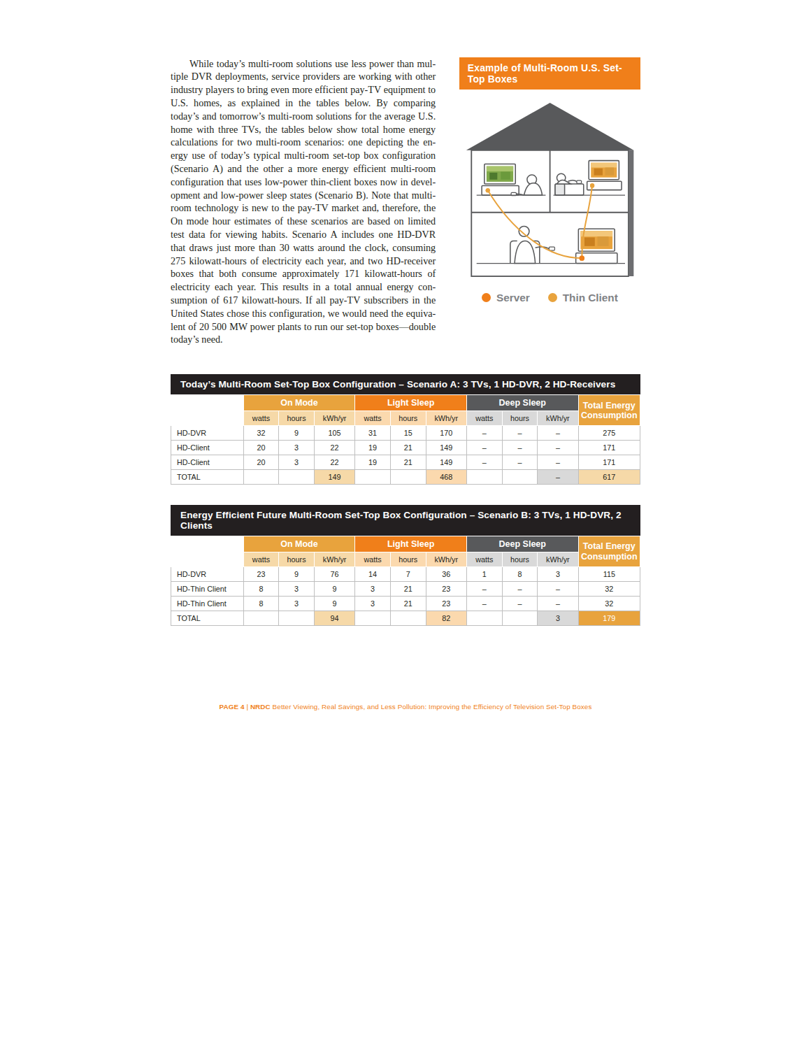While today’s multi-room solutions use less power than multiple DVR deployments, service providers are working with other industry players to bring even more efficient pay-TV equipment to U.S. homes, as explained in the tables below. By comparing today’s and tomorrow’s multi-room solutions for the average U.S. home with three TVs, the tables below show total home energy calculations for two multi-room scenarios: one depicting the energy use of today’s typical multi-room set-top box configuration (Scenario A) and the other a more energy efficient multi-room configuration that uses low-power thin-client boxes now in development and low-power sleep states (Scenario B). Note that multi-room technology is new to the pay-TV market and, therefore, the On mode hour estimates of these scenarios are based on limited test data for viewing habits. Scenario A includes one HD-DVR that draws just more than 30 watts around the clock, consuming 275 kilowatt-hours of electricity each year, and two HD-receiver boxes that both consume approximately 171 kilowatt-hours of electricity each year. This results in a total annual energy consumption of 617 kilowatt-hours. If all pay-TV subscribers in the United States chose this configuration, we would need the equivalent of 20 500 MW power plants to run our set-top boxes—double today’s need.
Example of Multi-Room U.S. Set-Top Boxes
Server Thin Client
Today’s Multi-Room Set-Top Box Configuration – Scenario A: 3 TVs, 1 HD-DVR, 2 HD-Receivers
| | On Mode | Light Sleep | Deep Sleep | Total Energy Consumption |
| --- | --- | --- | --- | --- |
| watts | hours | kWh/yr | watts | hours | kWh/yr | watts | hours | kWh/yr |
| HD-DVR | 32 | 9 | 105 | 31 | 15 | 170 | – | – | – | 275 |
| HD-Client | 20 | 3 | 22 | 19 | 21 | 149 | – | – | – | 171 |
| HD-Client | 20 | 3 | 22 | 19 | 21 | 149 | – | – | – | 171 |
| TOTAL | | | 149 | | | 468 | | | – | 617 |
Energy Efficient Future Multi-Room Set-Top Box Configuration – Scenario B: 3 TVs, 1 HD-DVR, 2 Clients
| | On Mode | Light Sleep | Deep Sleep | Total Energy Consumption |
| --- | --- | --- | --- | --- |
| watts | hours | kWh/yr | watts | hours | kWh/yr | watts | hours | kWh/yr |
| HD-DVR | 23 | 9 | 76 | 14 | 7 | 36 | 1 | 8 | 3 | 115 |
| HD-Thin Client | 8 | 3 | 9 | 3 | 21 | 23 | – | – | – | 32 |
| HD-Thin Client | 8 | 3 | 9 | 3 | 21 | 23 | – | – | – | 32 |
| TOTAL | | | 94 | | | 82 | | | 3 | 179 |
PAGE 4 | NRDC Better Viewing, Real Savings, and Less Pollution: Improving the Efficiency of Television Set-Top Boxes